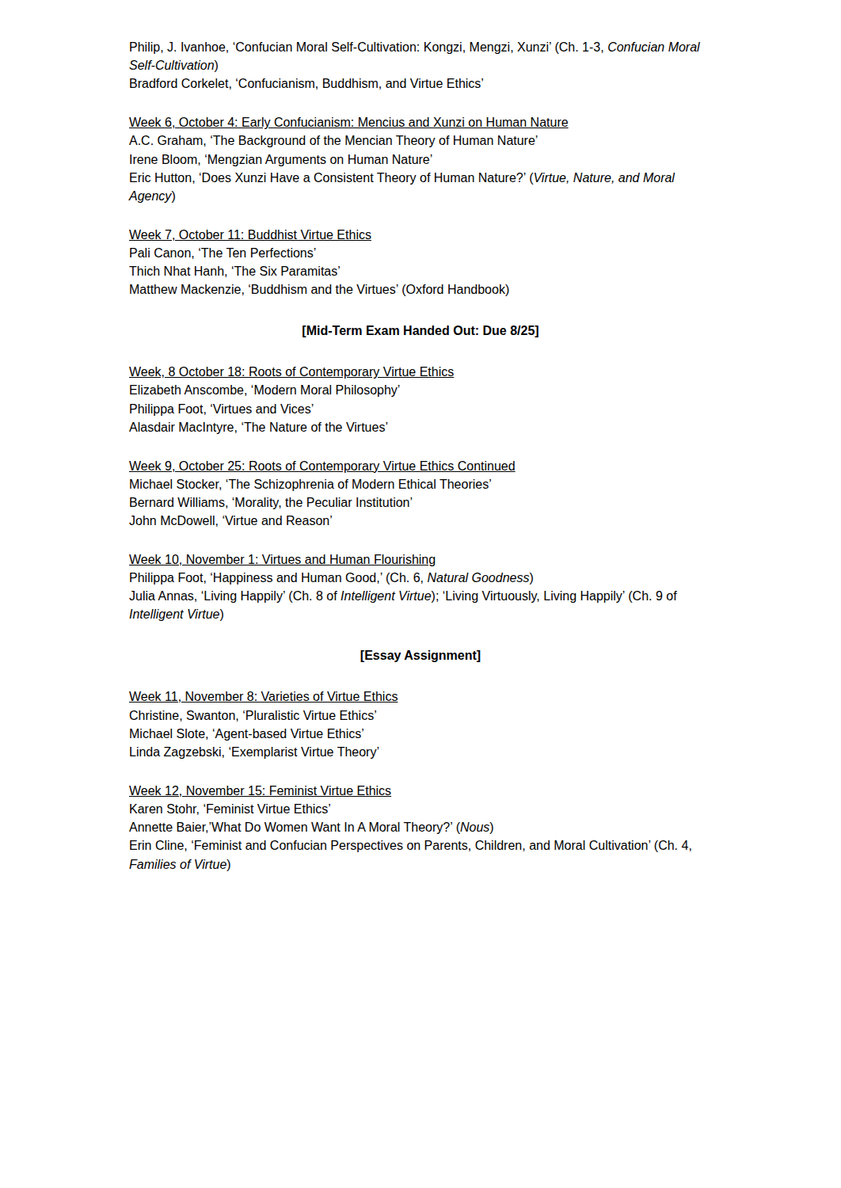Philip, J. Ivanhoe, ‘Confucian Moral Self-Cultivation: Kongzi, Mengzi, Xunzi’ (Ch. 1-3, Confucian Moral Self-Cultivation)
Bradford Corkelet, ‘Confucianism, Buddhism, and Virtue Ethics’
Week 6, October 4: Early Confucianism: Mencius and Xunzi on Human Nature
A.C. Graham, ‘The Background of the Mencian Theory of Human Nature’
Irene Bloom, ‘Mengzian Arguments on Human Nature’
Eric Hutton, ‘Does Xunzi Have a Consistent Theory of Human Nature?’ (Virtue, Nature, and Moral Agency)
Week 7, October 11: Buddhist Virtue Ethics
Pali Canon, ‘The Ten Perfections’
Thich Nhat Hanh, ‘The Six Paramitas’
Matthew Mackenzie, ‘Buddhism and the Virtues’ (Oxford Handbook)
[Mid-Term Exam Handed Out: Due 8/25]
Week, 8 October 18: Roots of Contemporary Virtue Ethics
Elizabeth Anscombe, ‘Modern Moral Philosophy’
Philippa Foot, ‘Virtues and Vices’
Alasdair MacIntyre, ‘The Nature of the Virtues’
Week 9, October 25: Roots of Contemporary Virtue Ethics Continued
Michael Stocker, ‘The Schizophrenia of Modern Ethical Theories’
Bernard Williams, ‘Morality, the Peculiar Institution’
John McDowell, ‘Virtue and Reason’
Week 10, November 1: Virtues and Human Flourishing
Philippa Foot, ‘Happiness and Human Good,’ (Ch. 6, Natural Goodness)
Julia Annas, ‘Living Happily’ (Ch. 8 of Intelligent Virtue); ‘Living Virtuously, Living Happily’ (Ch. 9 of Intelligent Virtue)
[Essay Assignment]
Week 11, November 8: Varieties of Virtue Ethics
Christine, Swanton, ‘Pluralistic Virtue Ethics’
Michael Slote, ‘Agent-based Virtue Ethics’
Linda Zagzebski, ‘Exemplarist Virtue Theory’
Week 12, November 15: Feminist Virtue Ethics
Karen Stohr, ‘Feminist Virtue Ethics’
Annette Baier,’What Do Women Want In A Moral Theory?’ (Nous)
Erin Cline, ‘Feminist and Confucian Perspectives on Parents, Children, and Moral Cultivation’ (Ch. 4, Families of Virtue)